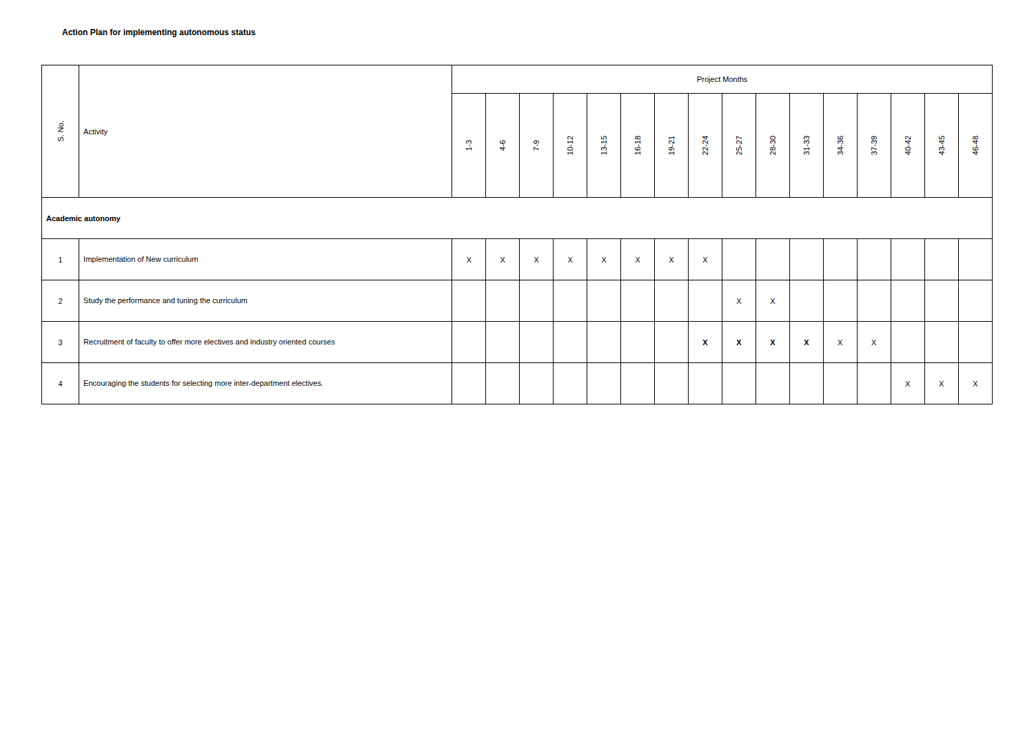Action Plan for implementing autonomous status
| S. No. | Activity | Project Months |
| --- | --- | --- |
| 1-3 | 4-6 | 7-9 | 10-12 | 13-15 | 16-18 | 19-21 | 22-24 | 25-27 | 28-30 | 31-33 | 34-36 | 37-39 | 40-42 | 43-45 | 46-48 |
| Academic autonomy |
| 1 | Implementation of New curriculum | X | X | X | X | X | X | X | X | | | | | | | | |
| 2 | Study the performance and tuning the curriculum | | | | | | | | | X | X | | | | | | |
| 3 | Recruitment of faculty to offer more electives and industry oriented courses | | | | | | | | X | X | X | X | X | X | | | |
| 4 | Encouraging the students for selecting more inter-department electives. | | | | | | | | | | | | | | X | X | X |